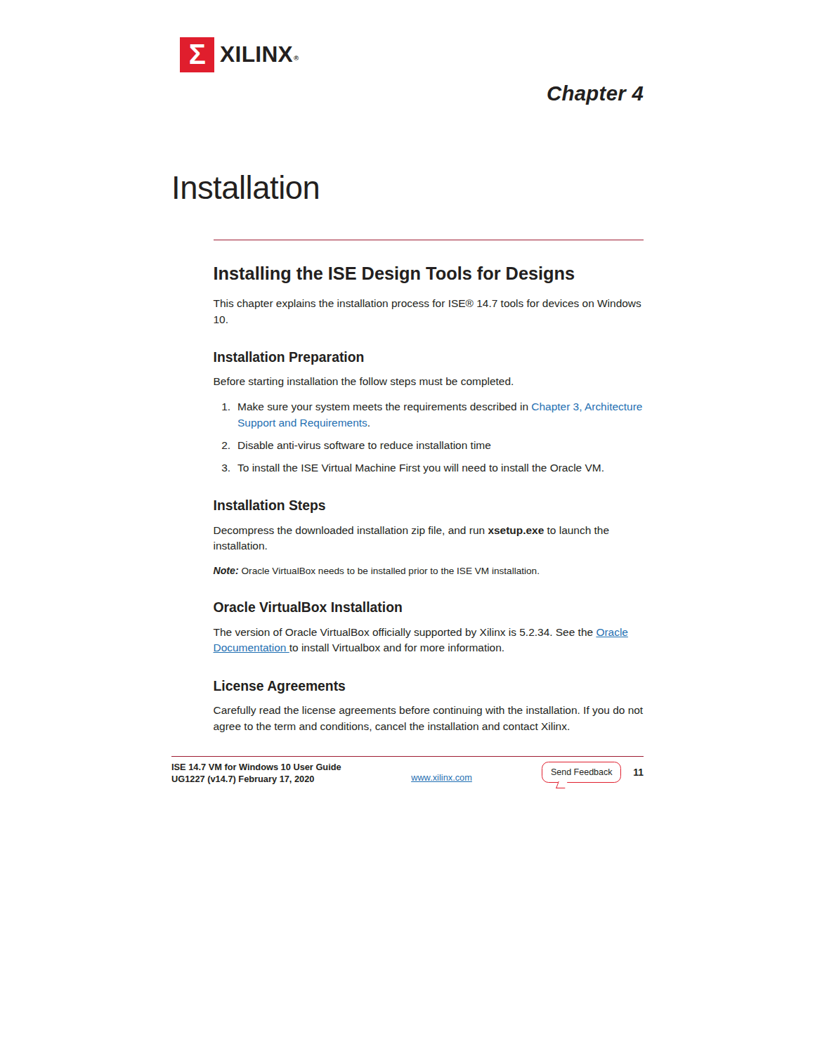Σ
XILINX®
Chapter 4
Installation
Installing the ISE Design Tools for Designs
This chapter explains the installation process for ISE® 14.7 tools for devices on Windows 10.
Installation Preparation
Before starting installation the follow steps must be completed.
Make sure your system meets the requirements described in Chapter 3, Architecture Support and Requirements.
Disable anti-virus software to reduce installation time
To install the ISE Virtual Machine First you will need to install the Oracle VM.
Installation Steps
Decompress the downloaded installation zip file, and run xsetup.exe to launch the installation.
Note: Oracle VirtualBox needs to be installed prior to the ISE VM installation.
Oracle VirtualBox Installation
The version of Oracle VirtualBox officially supported by Xilinx is 5.2.34. See the Oracle Documentation to install Virtualbox and for more information.
License Agreements
Carefully read the license agreements before continuing with the installation. If you do not agree to the term and conditions, cancel the installation and contact Xilinx.
ISE 14.7 VM for Windows 10 User Guide
UG1227 (v14.7) February 17, 2020
www.xilinx.com
Send Feedback
11